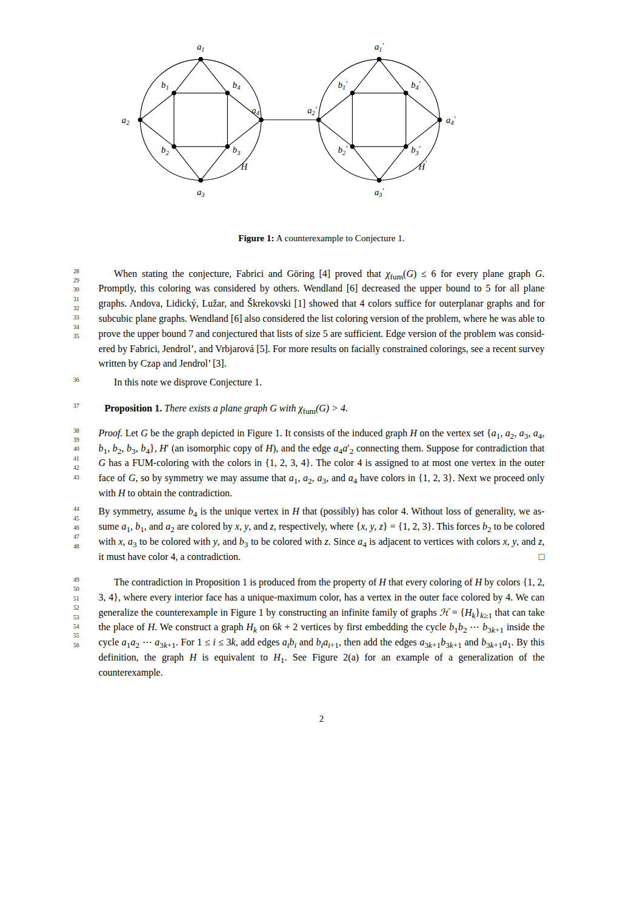A counterexample to Conjecture 1 Two isomorphic plane graphs H and H prime, each drawn as an outer 4-cycle a1 a2 a3 a4 with an inner 4-cycle b1 b2 b3 b4, joined by the edge a4 a2 prime. a1 a2 a3 a4 b1 b4 b2 b3 H a1′ a2′ a3′ a4′ b1′ b4′ b2′ b3′ H′
Figure 1: A counterexample to Conjecture 1.
28
29
30
31
32
33
34
35
When stating the conjecture, Fabrici and Göring [4] proved that χfum(G) ≤ 6 for every plane graph G. Promptly, this coloring was considered by others. Wendland [6] decreased the upper bound to 5 for all plane graphs. Andova, Lidický, Lužar, and Škrekovski [1] showed that 4 colors suffice for outerplanar graphs and for subcubic plane graphs. Wendland [6] also considered the list coloring version of the problem, where he was able to prove the upper bound 7 and conjectured that lists of size 5 are sufficient. Edge version of the problem was considered by Fabrici, Jendrol’, and Vrbjarová [5]. For more results on facially constrained colorings, see a recent survey written by Czap and Jendrol’ [3].
36
In this note we disprove Conjecture 1.
37
Proposition 1. There exists a plane graph G with χfum(G) > 4.
38
39
40
41
42
43
Proof. Let G be the graph depicted in Figure 1. It consists of the induced graph H on the vertex set {a1, a2, a3, a4, b1, b2, b3, b4}, H′ (an isomorphic copy of H), and the edge a4a′2 connecting them. Suppose for contradiction that G has a FUM-coloring with the colors in {1, 2, 3, 4}. The color 4 is assigned to at most one vertex in the outer face of G, so by symmetry we may assume that a1, a2, a3, and a4 have colors in {1, 2, 3}. Next we proceed only with H to obtain the contradiction.
44
45
46
47
48
By symmetry, assume b4 is the unique vertex in H that (possibly) has color 4. Without loss of generality, we assume a1, b1, and a2 are colored by x, y, and z, respectively, where {x, y, z} = {1, 2, 3}. This forces b2 to be colored with x, a3 to be colored with y, and b3 to be colored with z. Since a4 is adjacent to vertices with colors x, y, and z, it must have color 4, a contradiction.□
49
50
51
52
53
54
55
56
The contradiction in Proposition 1 is produced from the property of H that every coloring of H by colors {1, 2, 3, 4}, where every interior face has a unique-maximum color, has a vertex in the outer face colored by 4. We can generalize the counterexample in Figure 1 by constructing an infinite family of graphs ℋ = {Hk}k≥1 that can take the place of H. We construct a graph Hk on 6k + 2 vertices by first embedding the cycle b1b2 ⋯ b3k+1 inside the cycle a1a2 ⋯ a3k+1. For 1 ≤ i ≤ 3k, add edges aibi and biai+1, then add the edges a3k+1b3k+1 and b3k+1a1. By this definition, the graph H is equivalent to H1. See Figure 2(a) for an example of a generalization of the counterexample.
2